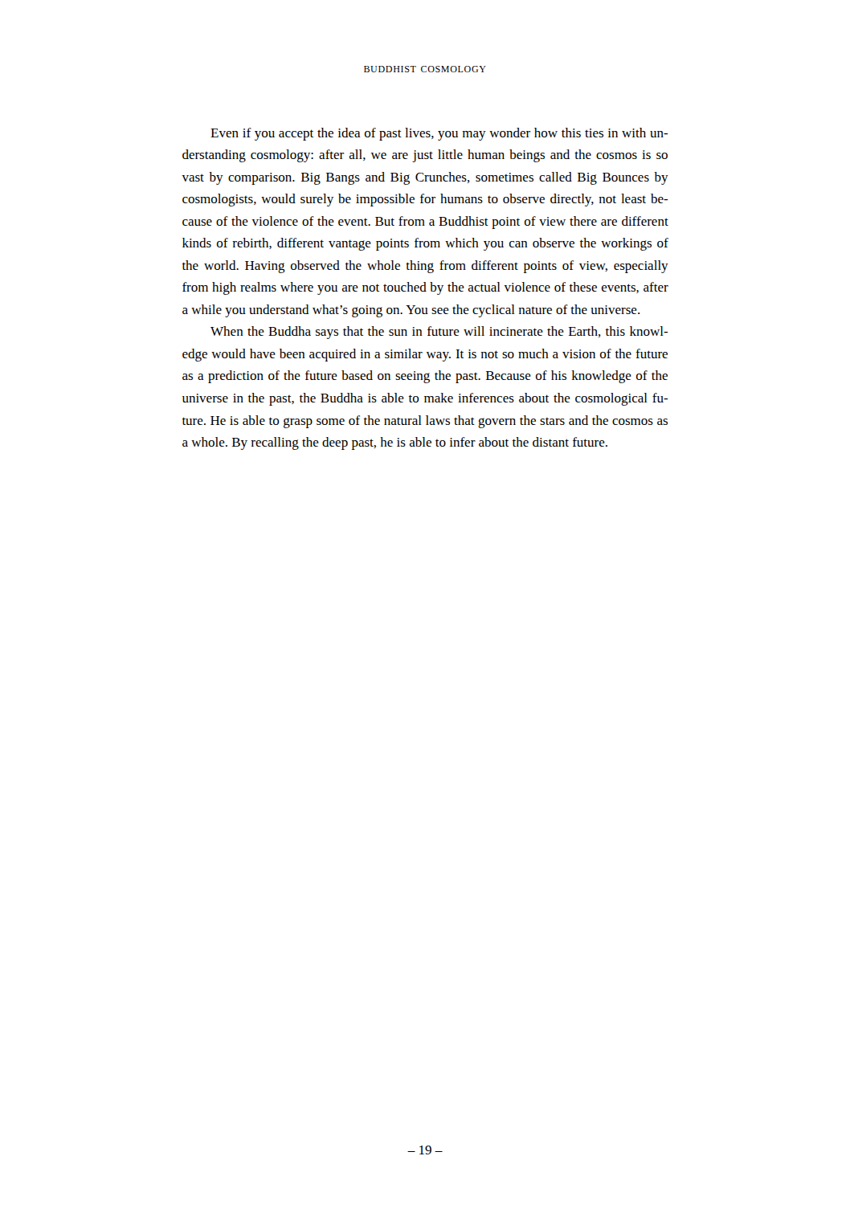Buddhist Cosmology
Even if you accept the idea of past lives, you may wonder how this ties in with understanding cosmology: after all, we are just little human beings and the cosmos is so vast by comparison. Big Bangs and Big Crunches, sometimes called Big Bounces by cosmologists, would surely be impossible for humans to observe directly, not least because of the violence of the event. But from a Buddhist point of view there are different kinds of rebirth, different vantage points from which you can observe the workings of the world. Having observed the whole thing from different points of view, especially from high realms where you are not touched by the actual violence of these events, after a while you understand what’s going on. You see the cyclical nature of the universe.
When the Buddha says that the sun in future will incinerate the Earth, this knowledge would have been acquired in a similar way. It is not so much a vision of the future as a prediction of the future based on seeing the past. Because of his knowledge of the universe in the past, the Buddha is able to make inferences about the cosmological future. He is able to grasp some of the natural laws that govern the stars and the cosmos as a whole. By recalling the deep past, he is able to infer about the distant future.
– 19 –